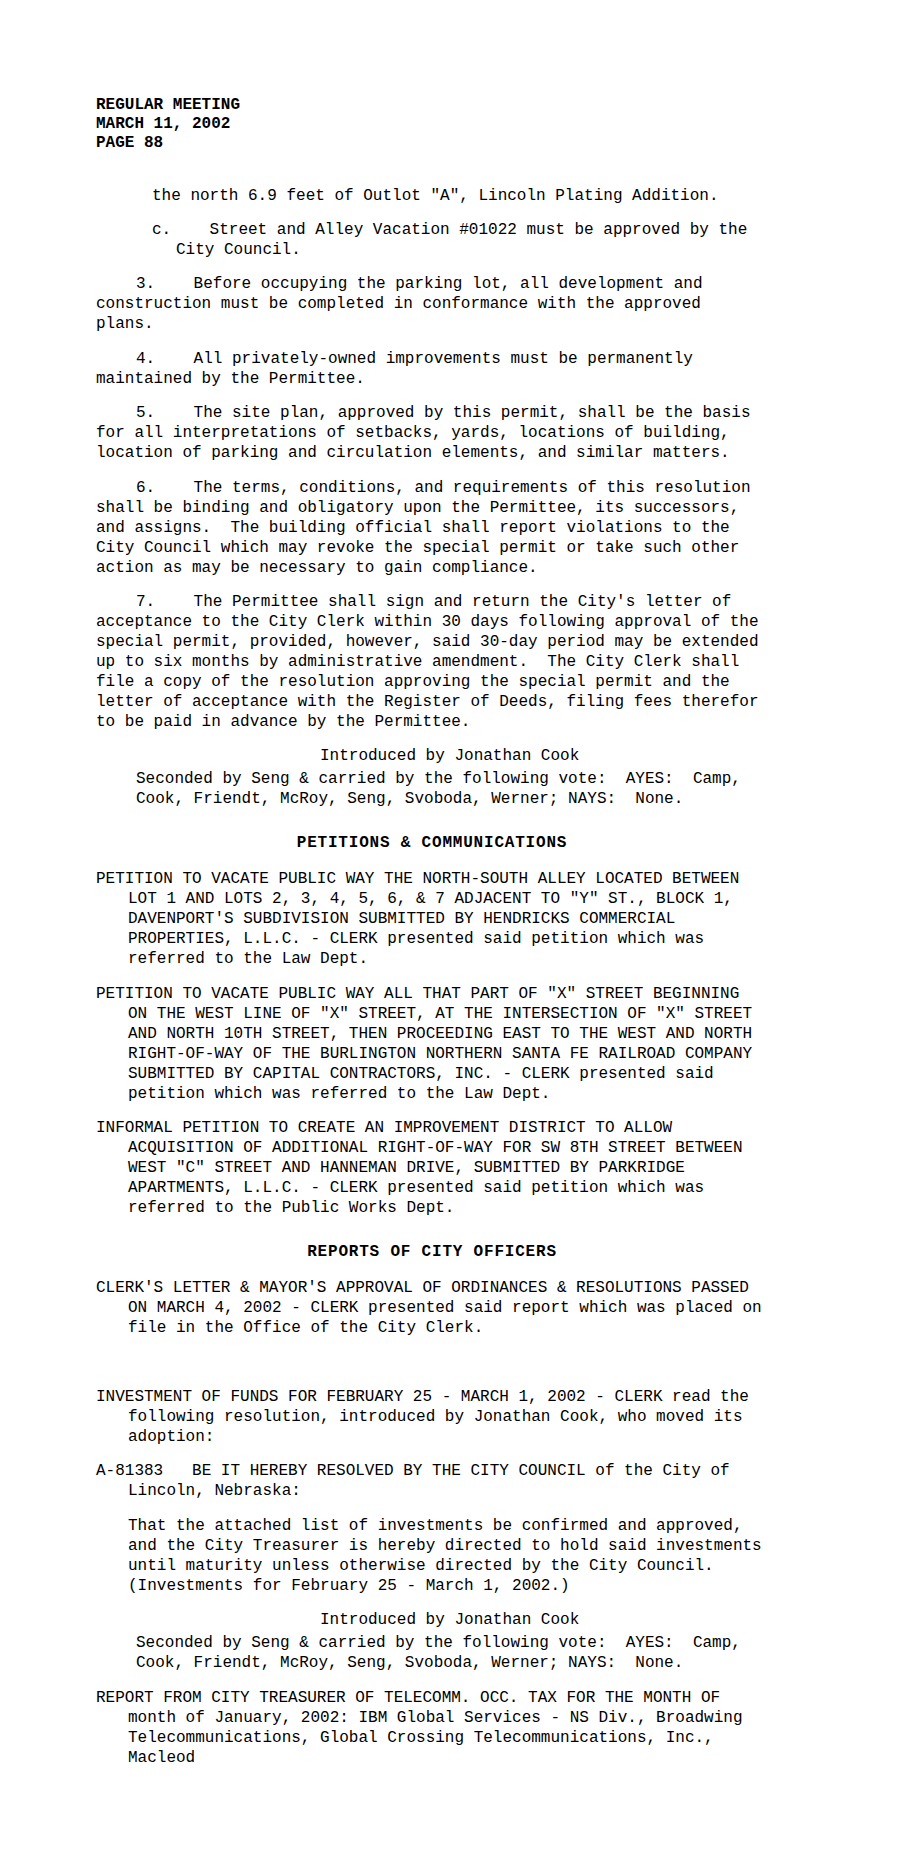REGULAR MEETING
MARCH 11, 2002
PAGE 88
the north 6.9 feet of Outlot "A", Lincoln Plating Addition.
c. Street and Alley Vacation #01022 must be approved by the City Council.
3. Before occupying the parking lot, all development and construction must be completed in conformance with the approved plans.
4. All privately-owned improvements must be permanently maintained by the Permittee.
5. The site plan, approved by this permit, shall be the basis for all interpretations of setbacks, yards, locations of building, location of parking and circulation elements, and similar matters.
6. The terms, conditions, and requirements of this resolution shall be binding and obligatory upon the Permittee, its successors, and assigns. The building official shall report violations to the City Council which may revoke the special permit or take such other action as may be necessary to gain compliance.
7. The Permittee shall sign and return the City's letter of acceptance to the City Clerk within 30 days following approval of the special permit, provided, however, said 30-day period may be extended up to six months by administrative amendment. The City Clerk shall file a copy of the resolution approving the special permit and the letter of acceptance with the Register of Deeds, filing fees therefor to be paid in advance by the Permittee.
Introduced by Jonathan Cook
Seconded by Seng & carried by the following vote: AYES: Camp, Cook, Friendt, McRoy, Seng, Svoboda, Werner; NAYS: None.
PETITIONS & COMMUNICATIONS
PETITION TO VACATE PUBLIC WAY THE NORTH-SOUTH ALLEY LOCATED BETWEEN LOT 1 AND LOTS 2, 3, 4, 5, 6, & 7 ADJACENT TO "Y" ST., BLOCK 1, DAVENPORT'S SUBDIVISION SUBMITTED BY HENDRICKS COMMERCIAL PROPERTIES, L.L.C. - CLERK presented said petition which was referred to the Law Dept.
PETITION TO VACATE PUBLIC WAY ALL THAT PART OF "X" STREET BEGINNING ON THE WEST LINE OF "X" STREET, AT THE INTERSECTION OF "X" STREET AND NORTH 10TH STREET, THEN PROCEEDING EAST TO THE WEST AND NORTH RIGHT-OF-WAY OF THE BURLINGTON NORTHERN SANTA FE RAILROAD COMPANY SUBMITTED BY CAPITAL CONTRACTORS, INC. - CLERK presented said petition which was referred to the Law Dept.
INFORMAL PETITION TO CREATE AN IMPROVEMENT DISTRICT TO ALLOW ACQUISITION OF ADDITIONAL RIGHT-OF-WAY FOR SW 8TH STREET BETWEEN WEST "C" STREET AND HANNEMAN DRIVE, SUBMITTED BY PARKRIDGE APARTMENTS, L.L.C. - CLERK presented said petition which was referred to the Public Works Dept.
REPORTS OF CITY OFFICERS
CLERK'S LETTER & MAYOR'S APPROVAL OF ORDINANCES & RESOLUTIONS PASSED ON MARCH 4, 2002 - CLERK presented said report which was placed on file in the Office of the City Clerk.
INVESTMENT OF FUNDS FOR FEBRUARY 25 - MARCH 1, 2002 - CLERK read the following resolution, introduced by Jonathan Cook, who moved its adoption:
A-81383 BE IT HEREBY RESOLVED BY THE CITY COUNCIL of the City of Lincoln, Nebraska:
That the attached list of investments be confirmed and approved, and the City Treasurer is hereby directed to hold said investments until maturity unless otherwise directed by the City Council. (Investments for February 25 - March 1, 2002.)
Introduced by Jonathan Cook
Seconded by Seng & carried by the following vote: AYES: Camp, Cook, Friendt, McRoy, Seng, Svoboda, Werner; NAYS: None.
REPORT FROM CITY TREASURER OF TELECOMM. OCC. TAX FOR THE MONTH OF month of January, 2002: IBM Global Services - NS Div., Broadwing Telecommunications, Global Crossing Telecommunications, Inc., Macleod